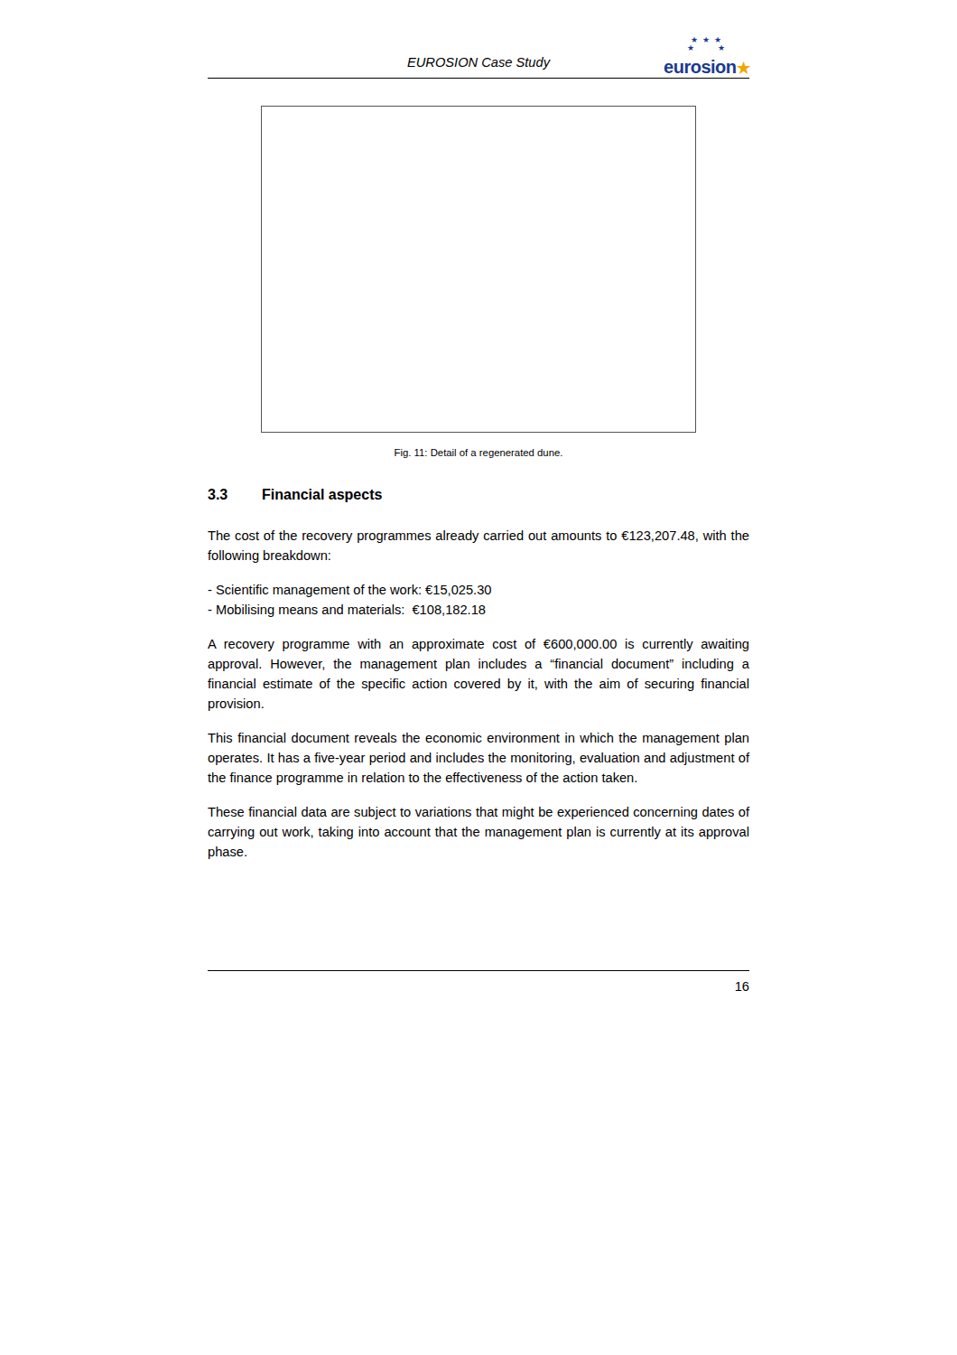EUROSION Case Study
★ ★ ★
★ ★
eurosion★
Fig. 11: Detail of a regenerated dune.
3.3 Financial aspects
The cost of the recovery programmes already carried out amounts to €123,207.48, with the following breakdown:
- Scientific management of the work: €15,025.30
- Mobilising means and materials: €108,182.18
A recovery programme with an approximate cost of €600,000.00 is currently awaiting approval. However, the management plan includes a “financial document” including a financial estimate of the specific action covered by it, with the aim of securing financial provision.
This financial document reveals the economic environment in which the management plan operates. It has a five-year period and includes the monitoring, evaluation and adjustment of the finance programme in relation to the effectiveness of the action taken.
These financial data are subject to variations that might be experienced concerning dates of carrying out work, taking into account that the management plan is currently at its approval phase.
16